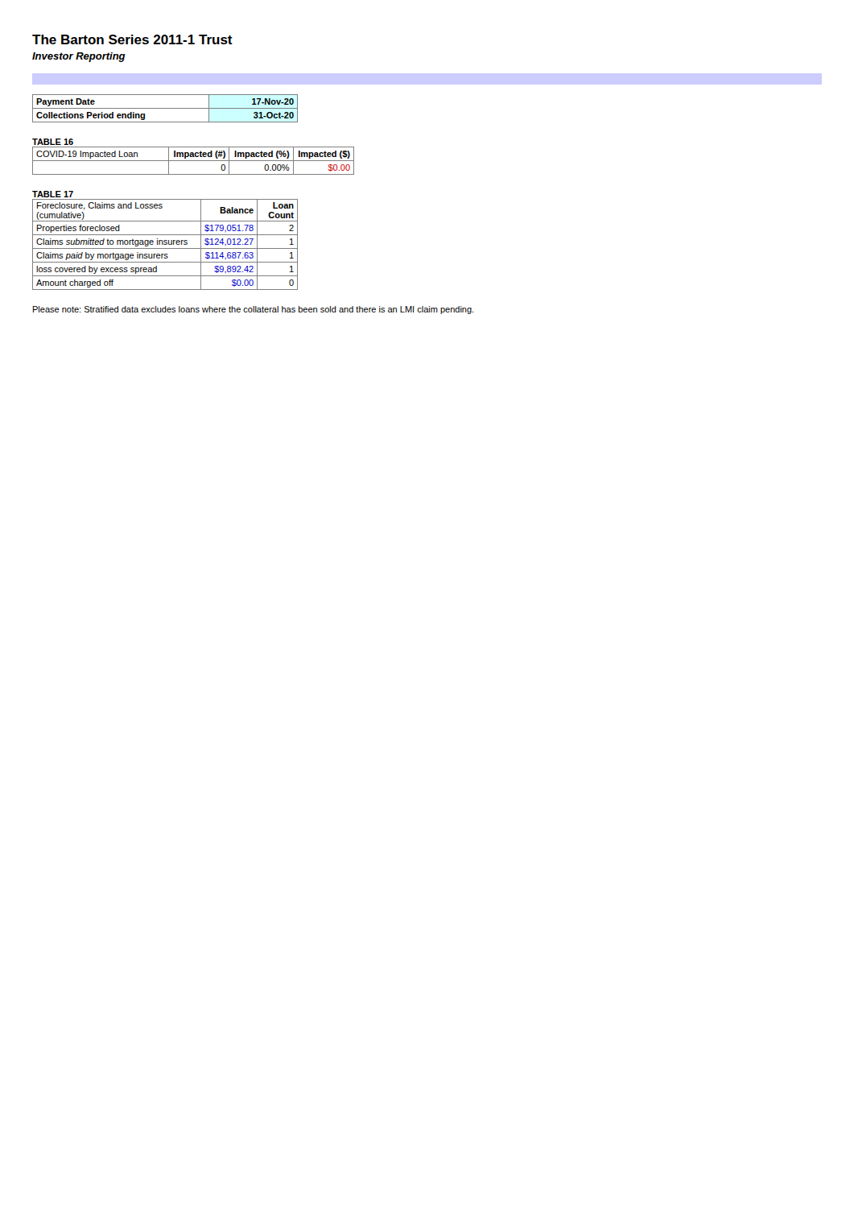The Barton Series 2011-1 Trust
Investor Reporting
| Payment Date | 17-Nov-20 |
| Collections Period ending | 31-Oct-20 |
TABLE 16
| COVID-19 Impacted Loan | Impacted (#) | Impacted (%) | Impacted ($) |
| --- | --- | --- | --- |
| | 0 | 0.00% | $0.00 |
TABLE 17
| Foreclosure, Claims and Losses (cumulative) | Balance | Loan Count |
| --- | --- | --- |
| Properties foreclosed | $179,051.78 | 2 |
| Claims submitted to mortgage insurers | $124,012.27 | 1 |
| Claims paid by mortgage insurers | $114,687.63 | 1 |
| loss covered by excess spread | $9,892.42 | 1 |
| Amount charged off | $0.00 | 0 |
Please note: Stratified data excludes loans where the collateral has been sold and there is an LMI claim pending.